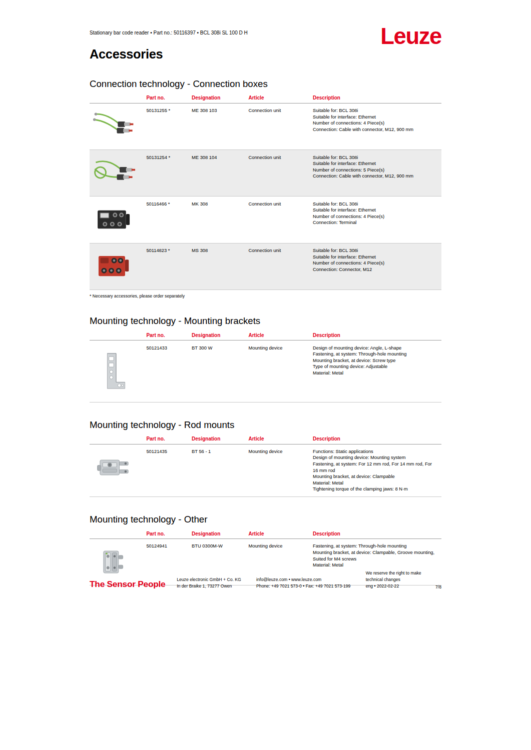Stationary bar code reader • Part no.: 50116397 • BCL 308i SL 100 D H
Accessories
Leuze
Connection technology - Connection boxes
| | Part no. | Designation | Article | Description |
| --- | --- | --- | --- | --- |
| | 50131255 * | ME 308 103 | Connection unit | Suitable for: BCL 308i Suitable for interface: Ethernet Number of connections: 4 Piece(s) Connection: Cable with connector, M12, 900 mm |
| | 50131254 * | ME 308 104 | Connection unit | Suitable for: BCL 308i Suitable for interface: Ethernet Number of connections: 5 Piece(s) Connection: Cable with connector, M12, 900 mm |
| | 50116466 * | MK 308 | Connection unit | Suitable for: BCL 308i Suitable for interface: Ethernet Number of connections: 4 Piece(s) Connection: Terminal |
| | 50114823 * | MS 308 | Connection unit | Suitable for: BCL 308i Suitable for interface: Ethernet Number of connections: 4 Piece(s) Connection: Connector, M12 |
* Necessary accessories, please order separately
Mounting technology - Mounting brackets
| | Part no. | Designation | Article | Description |
| --- | --- | --- | --- | --- |
| | 50121433 | BT 300 W | Mounting device | Design of mounting device: Angle, L-shape Fastening, at system: Through-hole mounting Mounting bracket, at device: Screw type Type of mounting device: Adjustable Material: Metal |
Mounting technology - Rod mounts
| | Part no. | Designation | Article | Description |
| --- | --- | --- | --- | --- |
| | 50121435 | BT 56 - 1 | Mounting device | Functions: Static applications Design of mounting device: Mounting system Fastening, at system: For 12 mm rod, For 14 mm rod, For 16 mm rod Mounting bracket, at device: Clampable Material: Metal Tightening torque of the clamping jaws: 8 N·m |
Mounting technology - Other
| | Part no. | Designation | Article | Description |
| --- | --- | --- | --- | --- |
| | 50124941 | BTU 0300M-W | Mounting device | Fastening, at system: Through-hole mounting Mounting bracket, at device: Clampable, Groove mounting, Suited for M4 screws Material: Metal |
The Sensor People
Leuze electronic GmbH + Co. KG
In der Braike 1, 73277 Owen
info@leuze.com • www.leuze.com
Phone: +49 7021 573-0 • Fax: +49 7021 573-199
We reserve the right to make technical changes
eng • 2022-02-22
7/8